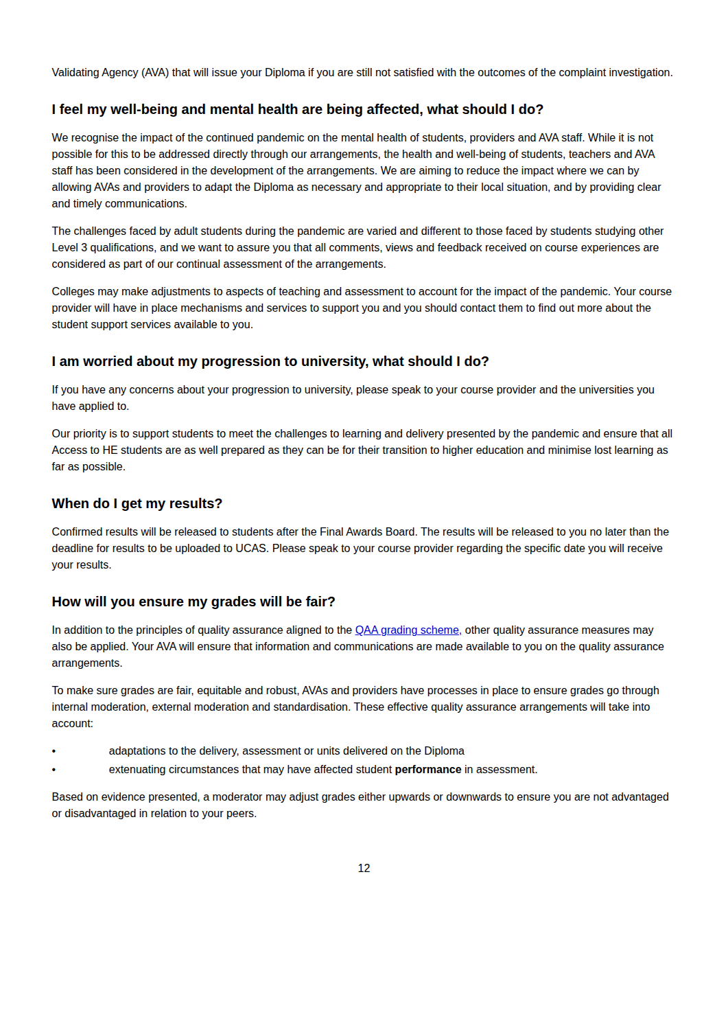Validating Agency (AVA) that will issue your Diploma if you are still not satisfied with the outcomes of the complaint investigation.
I feel my well-being and mental health are being affected, what should I do?
We recognise the impact of the continued pandemic on the mental health of students, providers and AVA staff. While it is not possible for this to be addressed directly through our arrangements, the health and well-being of students, teachers and AVA staff has been considered in the development of the arrangements. We are aiming to reduce the impact where we can by allowing AVAs and providers to adapt the Diploma as necessary and appropriate to their local situation, and by providing clear and timely communications.
The challenges faced by adult students during the pandemic are varied and different to those faced by students studying other Level 3 qualifications, and we want to assure you that all comments, views and feedback received on course experiences are considered as part of our continual assessment of the arrangements.
Colleges may make adjustments to aspects of teaching and assessment to account for the impact of the pandemic. Your course provider will have in place mechanisms and services to support you and you should contact them to find out more about the student support services available to you.
I am worried about my progression to university, what should I do?
If you have any concerns about your progression to university, please speak to your course provider and the universities you have applied to.
Our priority is to support students to meet the challenges to learning and delivery presented by the pandemic and ensure that all Access to HE students are as well prepared as they can be for their transition to higher education and minimise lost learning as far as possible.
When do I get my results?
Confirmed results will be released to students after the Final Awards Board. The results will be released to you no later than the deadline for results to be uploaded to UCAS. Please speak to your course provider regarding the specific date you will receive your results.
How will you ensure my grades will be fair?
In addition to the principles of quality assurance aligned to the QAA grading scheme, other quality assurance measures may also be applied. Your AVA will ensure that information and communications are made available to you on the quality assurance arrangements.
To make sure grades are fair, equitable and robust, AVAs and providers have processes in place to ensure grades go through internal moderation, external moderation and standardisation. These effective quality assurance arrangements will take into account:
adaptations to the delivery, assessment or units delivered on the Diploma
extenuating circumstances that may have affected student performance in assessment.
Based on evidence presented, a moderator may adjust grades either upwards or downwards to ensure you are not advantaged or disadvantaged in relation to your peers.
12